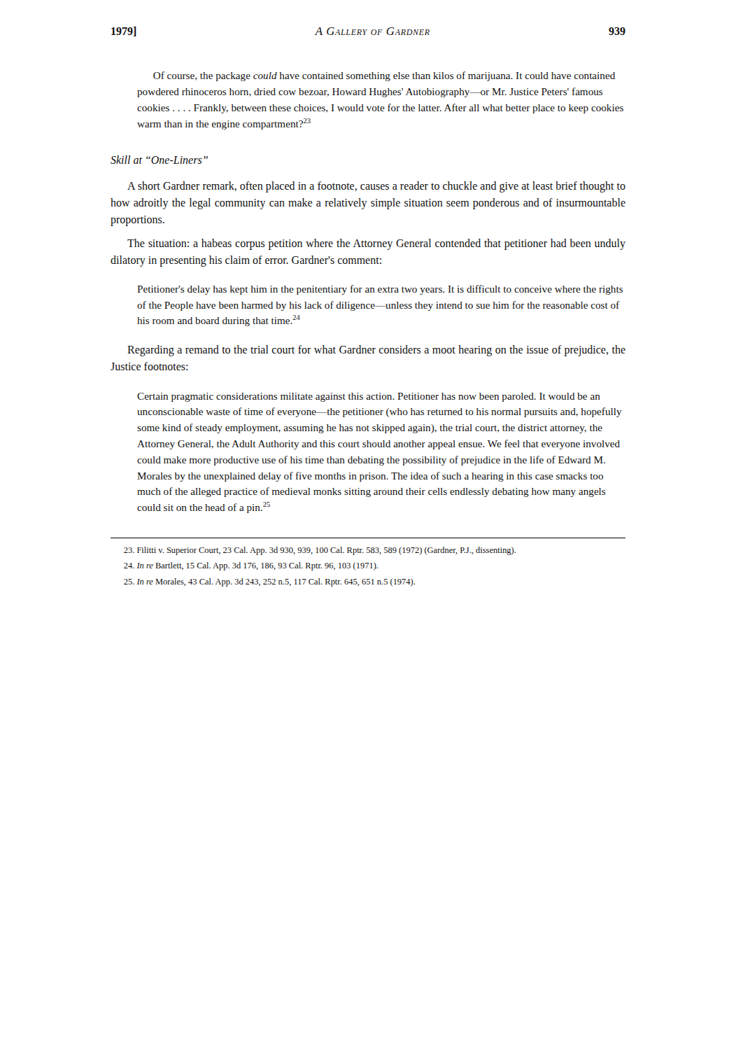1979] A Gallery of Gardner 939
Of course, the package could have contained something else than kilos of marijuana. It could have contained powdered rhinoceros horn, dried cow bezoar, Howard Hughes' Autobiography—or Mr. Justice Peters' famous cookies . . . . Frankly, between these choices, I would vote for the latter. After all what better place to keep cookies warm than in the engine compartment?23
Skill at “One-Liners”
A short Gardner remark, often placed in a footnote, causes a reader to chuckle and give at least brief thought to how adroitly the legal community can make a relatively simple situation seem ponderous and of insurmountable proportions.
The situation: a habeas corpus petition where the Attorney General contended that petitioner had been unduly dilatory in presenting his claim of error. Gardner's comment:
Petitioner's delay has kept him in the penitentiary for an extra two years. It is difficult to conceive where the rights of the People have been harmed by his lack of diligence—unless they intend to sue him for the reasonable cost of his room and board during that time.24
Regarding a remand to the trial court for what Gardner considers a moot hearing on the issue of prejudice, the Justice footnotes:
Certain pragmatic considerations militate against this action. Petitioner has now been paroled. It would be an unconscionable waste of time of everyone—the petitioner (who has returned to his normal pursuits and, hopefully some kind of steady employment, assuming he has not skipped again), the trial court, the district attorney, the Attorney General, the Adult Authority and this court should another appeal ensue. We feel that everyone involved could make more productive use of his time than debating the possibility of prejudice in the life of Edward M. Morales by the unexplained delay of five months in prison. The idea of such a hearing in this case smacks too much of the alleged practice of medieval monks sitting around their cells endlessly debating how many angels could sit on the head of a pin.25
23. Filitti v. Superior Court, 23 Cal. App. 3d 930, 939, 100 Cal. Rptr. 583, 589 (1972) (Gardner, P.J., dissenting).
24. In re Bartlett, 15 Cal. App. 3d 176, 186, 93 Cal. Rptr. 96, 103 (1971).
25. In re Morales, 43 Cal. App. 3d 243, 252 n.5, 117 Cal. Rptr. 645, 651 n.5 (1974).